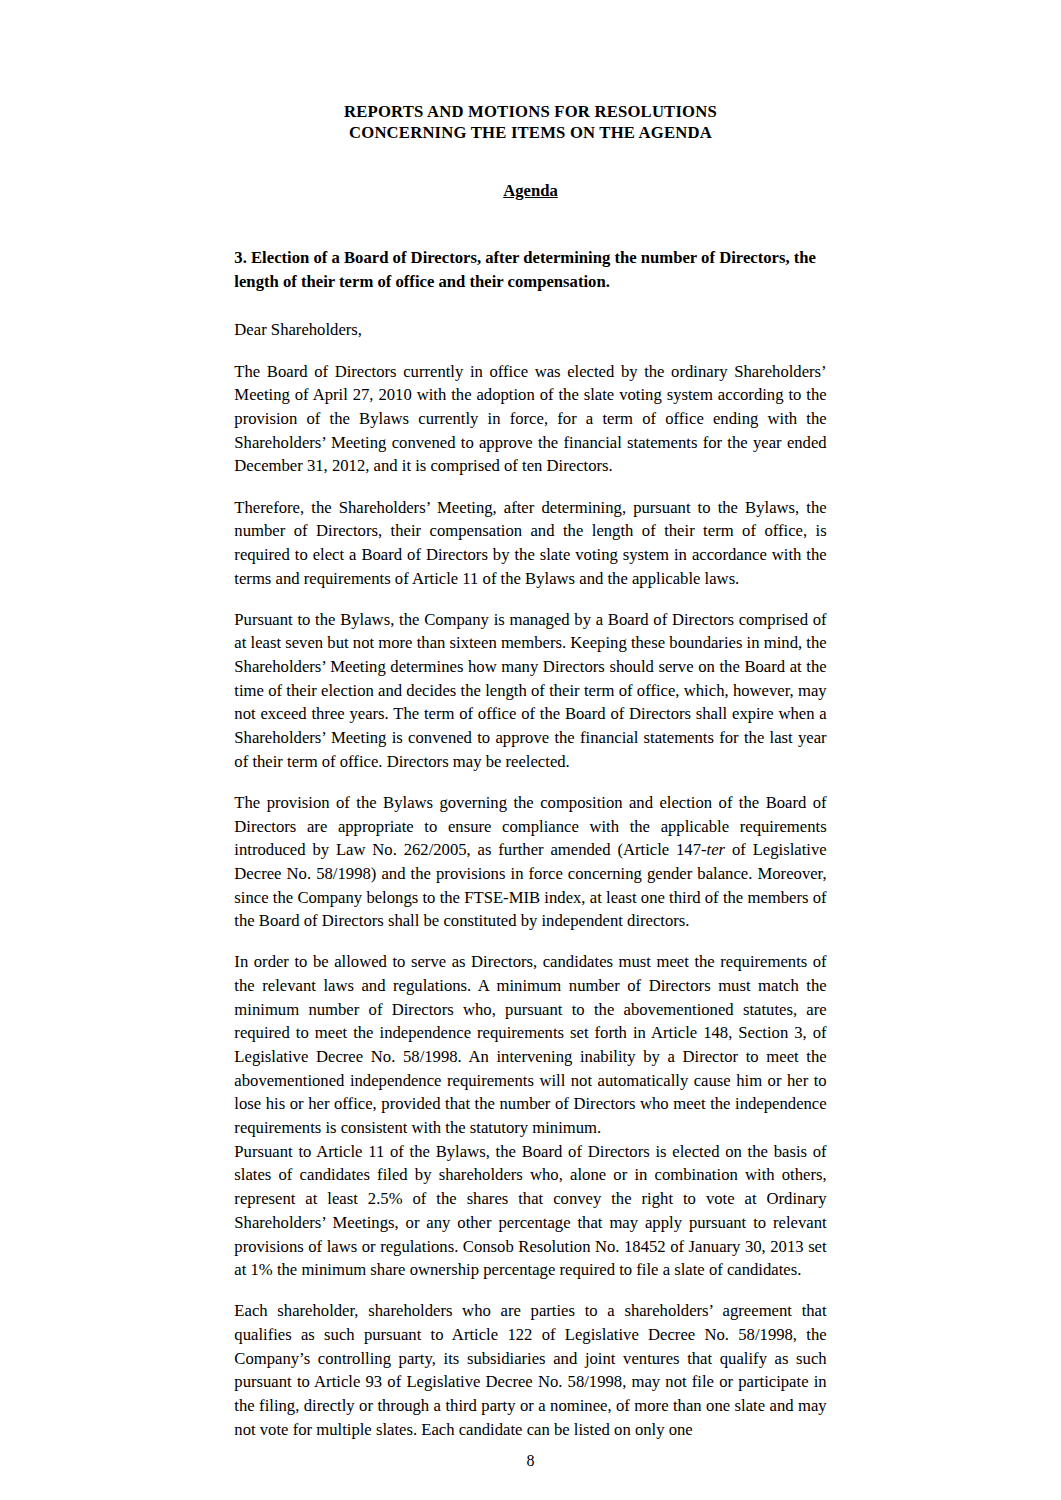REPORTS AND MOTIONS FOR RESOLUTIONS
CONCERNING THE ITEMS ON THE AGENDA
Agenda
3. Election of a Board of Directors, after determining the number of Directors, the length of their term of office and their compensation.
Dear Shareholders,
The Board of Directors currently in office was elected by the ordinary Shareholders’ Meeting of April 27, 2010 with the adoption of the slate voting system according to the provision of the Bylaws currently in force, for a term of office ending with the Shareholders’ Meeting convened to approve the financial statements for the year ended December 31, 2012, and it is comprised of ten Directors.
Therefore, the Shareholders’ Meeting, after determining, pursuant to the Bylaws, the number of Directors, their compensation and the length of their term of office, is required to elect a Board of Directors by the slate voting system in accordance with the terms and requirements of Article 11 of the Bylaws and the applicable laws.
Pursuant to the Bylaws, the Company is managed by a Board of Directors comprised of at least seven but not more than sixteen members. Keeping these boundaries in mind, the Shareholders’ Meeting determines how many Directors should serve on the Board at the time of their election and decides the length of their term of office, which, however, may not exceed three years. The term of office of the Board of Directors shall expire when a Shareholders’ Meeting is convened to approve the financial statements for the last year of their term of office. Directors may be reelected.
The provision of the Bylaws governing the composition and election of the Board of Directors are appropriate to ensure compliance with the applicable requirements introduced by Law No. 262/2005, as further amended (Article 147-ter of Legislative Decree No. 58/1998) and the provisions in force concerning gender balance. Moreover, since the Company belongs to the FTSE-MIB index, at least one third of the members of the Board of Directors shall be constituted by independent directors.
In order to be allowed to serve as Directors, candidates must meet the requirements of the relevant laws and regulations. A minimum number of Directors must match the minimum number of Directors who, pursuant to the abovementioned statutes, are required to meet the independence requirements set forth in Article 148, Section 3, of Legislative Decree No. 58/1998. An intervening inability by a Director to meet the abovementioned independence requirements will not automatically cause him or her to lose his or her office, provided that the number of Directors who meet the independence requirements is consistent with the statutory minimum.
Pursuant to Article 11 of the Bylaws, the Board of Directors is elected on the basis of slates of candidates filed by shareholders who, alone or in combination with others, represent at least 2.5% of the shares that convey the right to vote at Ordinary Shareholders’ Meetings, or any other percentage that may apply pursuant to relevant provisions of laws or regulations. Consob Resolution No. 18452 of January 30, 2013 set at 1% the minimum share ownership percentage required to file a slate of candidates.
Each shareholder, shareholders who are parties to a shareholders’ agreement that qualifies as such pursuant to Article 122 of Legislative Decree No. 58/1998, the Company’s controlling party, its subsidiaries and joint ventures that qualify as such pursuant to Article 93 of Legislative Decree No. 58/1998, may not file or participate in the filing, directly or through a third party or a nominee, of more than one slate and may not vote for multiple slates. Each candidate can be listed on only one
8